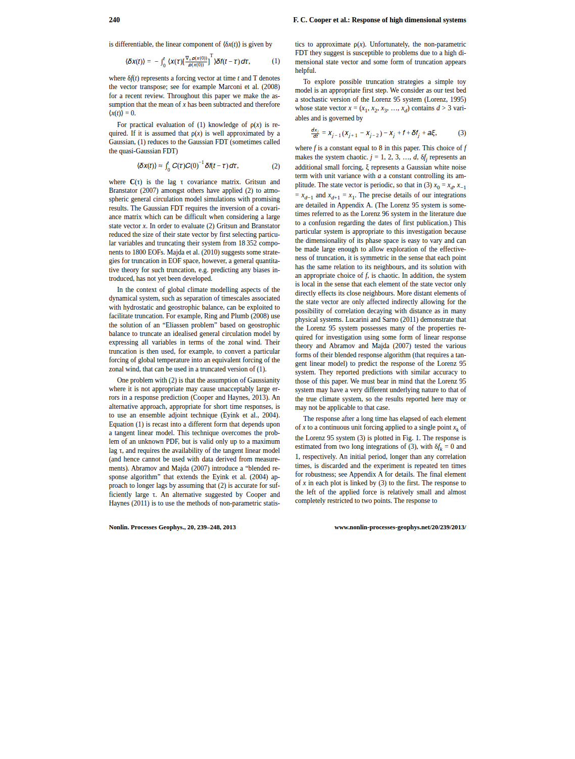240
F. C. Cooper et al.: Response of high dimensional systems
is differentiable, the linear component of ⟨δx(t)⟩ is given by
⟨δx(t)⟩ = − ∫0t ⟨ x(τ) [ ∇xρ(x(0)) ρ(x(0)) ] T ⟩ δf(t−τ) dτ,
(1)
where δf(t) represents a forcing vector at time t and T denotes the vector transpose; see for example Marconi et al. (2008) for a recent review. Throughout this paper we make the assumption that the mean of x has been subtracted and therefore ⟨x(t)⟩ = 0.
For practical evaluation of (1) knowledge of ρ(x) is required. If it is assumed that ρ(x) is well approximated by a Gaussian, (1) reduces to the Gaussian FDT (sometimes called the quasi-Gaussian FDT)
⟨δx(t)⟩ ≈ ∫0t C(τ) C(0)−1 δf(t−τ) dτ,
(2)
where C(τ) is the lag τ covariance matrix. Gritsun and Branstator (2007) amongst others have applied (2) to atmospheric general circulation model simulations with promising results. The Gaussian FDT requires the inversion of a covariance matrix which can be difficult when considering a large state vector x. In order to evaluate (2) Gritsun and Branstator reduced the size of their state vector by first selecting particular variables and truncating their system from 18 352 components to 1800 EOFs. Majda et al. (2010) suggests some strategies for truncation in EOF space, however, a general quantitative theory for such truncation, e.g. predicting any biases introduced, has not yet been developed.
In the context of global climate modelling aspects of the dynamical system, such as separation of timescales associated with hydrostatic and geostrophic balance, can be exploited to facilitate truncation. For example, Ring and Plumb (2008) use the solution of an “Eliassen problem” based on geostrophic balance to truncate an idealised general circulation model by expressing all variables in terms of the zonal wind. Their truncation is then used, for example, to convert a particular forcing of global temperature into an equivalent forcing of the zonal wind, that can be used in a truncated version of (1).
One problem with (2) is that the assumption of Gaussianity where it is not appropriate may cause unacceptably large errors in a response prediction (Cooper and Haynes, 2013). An alternative approach, appropriate for short time responses, is to use an ensemble adjoint technique (Eyink et al., 2004). Equation (1) is recast into a different form that depends upon a tangent linear model. This technique overcomes the problem of an unknown PDF, but is valid only up to a maximum lag τ, and requires the availability of the tangent linear model (and hence cannot be used with data derived from measurements). Abramov and Majda (2007) introduce a “blended response algorithm” that extends the Eyink et al. (2004) approach to longer lags by assuming that (2) is accurate for sufficiently large τ. An alternative suggested by Cooper and Haynes (2011) is to use the methods of non-parametric statistics to approximate ρ(x). Unfortunately, the non-parametric FDT they suggest is susceptible to problems due to a high dimensional state vector and some form of truncation appears helpful.
To explore possible truncation strategies a simple toy model is an appropriate first step. We consider as our test bed a stochastic version of the Lorenz 95 system (Lorenz, 1995) whose state vector x = (x1, x2, x3, …, xd) contains d > 3 variables and is governed by
dxjdt = xj−1 (xj+1−xj−2) −xj +f +δfj +aξ,
(3)
where f is a constant equal to 8 in this paper. This choice of f makes the system chaotic. j = 1, 2, 3, …, d, δfj represents an additional small forcing, ξ represents a Gaussian white noise term with unit variance with a a constant controlling its amplitude. The state vector is periodic, so that in (3) x0 = xd, x−1 = xd−1 and xd+1 = x1. The precise details of our integrations are detailed in Appendix A. (The Lorenz 95 system is sometimes referred to as the Lorenz 96 system in the literature due to a confusion regarding the dates of first publication.) This particular system is appropriate to this investigation because the dimensionality of its phase space is easy to vary and can be made large enough to allow exploration of the effectiveness of truncation, it is symmetric in the sense that each point has the same relation to its neighbours, and its solution with an appropriate choice of f, is chaotic. In addition, the system is local in the sense that each element of the state vector only directly effects its close neighbours. More distant elements of the state vector are only affected indirectly allowing for the possibility of correlation decaying with distance as in many physical systems. Lucarini and Sarno (2011) demonstrate that the Lorenz 95 system possesses many of the properties required for investigation using some form of linear response theory and Abramov and Majda (2007) tested the various forms of their blended response algorithm (that requires a tangent linear model) to predict the response of the Lorenz 95 system. They reported predictions with similar accuracy to those of this paper. We must bear in mind that the Lorenz 95 system may have a very different underlying nature to that of the true climate system, so the results reported here may or may not be applicable to that case.
The response after a long time has elapsed of each element of x to a continuous unit forcing applied to a single point xk of the Lorenz 95 system (3) is plotted in Fig. 1. The response is estimated from two long integrations of (3), with δfk = 0 and 1, respectively. An initial period, longer than any correlation times, is discarded and the experiment is repeated ten times for robustness; see Appendix A for details. The final element of x in each plot is linked by (3) to the first. The response to the left of the applied force is relatively small and almost completely restricted to two points. The response to
Nonlin. Processes Geophys., 20, 239–248, 2013
www.nonlin-processes-geophys.net/20/239/2013/